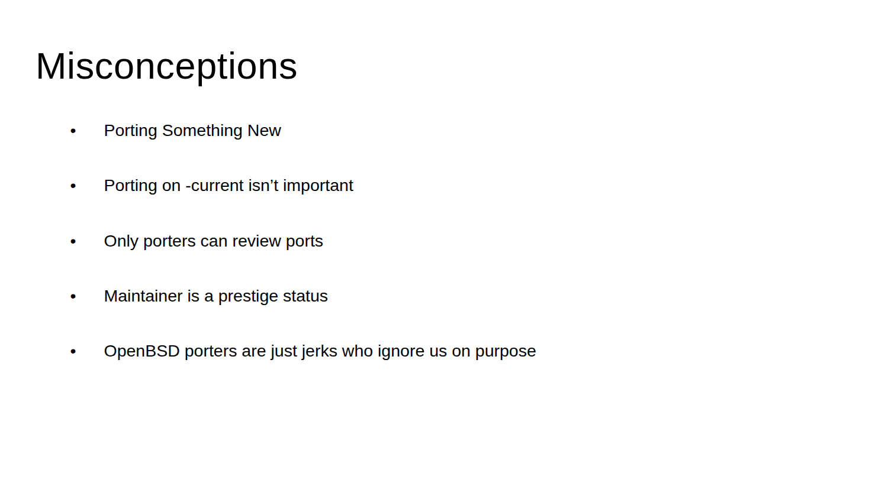Misconceptions
Porting Something New
Porting on -current isn’t important
Only porters can review ports
Maintainer is a prestige status
OpenBSD porters are just jerks who ignore us on purpose